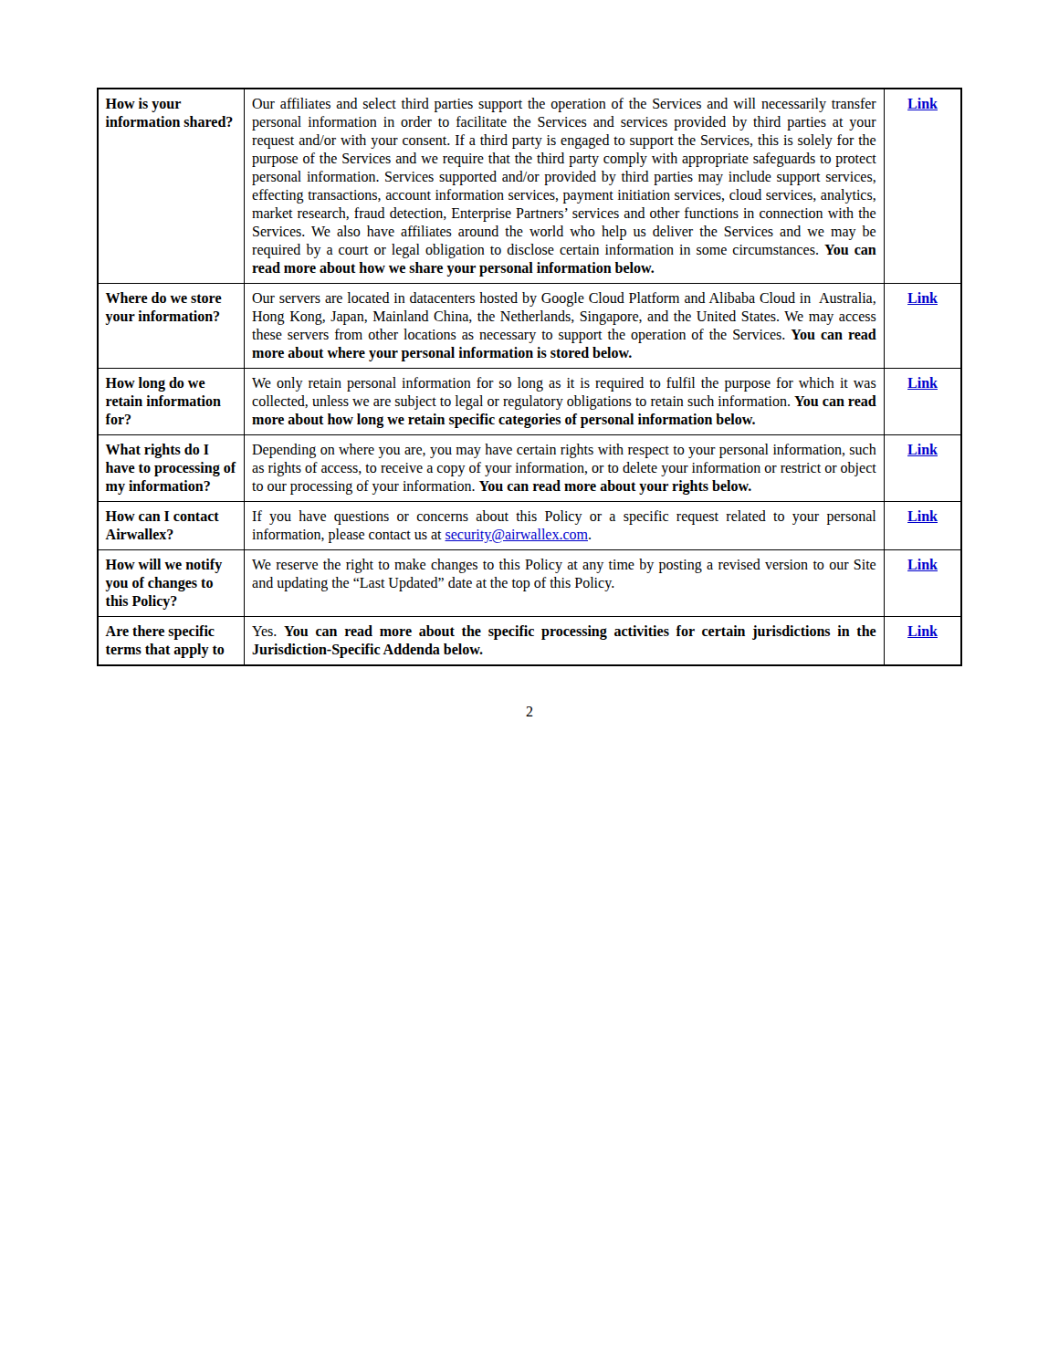| How is your information shared? | Our affiliates and select third parties support the operation of the Services and will necessarily transfer personal information in order to facilitate the Services and services provided by third parties at your request and/or with your consent. If a third party is engaged to support the Services, this is solely for the purpose of the Services and we require that the third party comply with appropriate safeguards to protect personal information. Services supported and/or provided by third parties may include support services, effecting transactions, account information services, payment initiation services, cloud services, analytics, market research, fraud detection, Enterprise Partners’ services and other functions in connection with the Services. We also have affiliates around the world who help us deliver the Services and we may be required by a court or legal obligation to disclose certain information in some circumstances. You can read more about how we share your personal information below. | Link |
| Where do we store your information? | Our servers are located in datacenters hosted by Google Cloud Platform and Alibaba Cloud in Australia, Hong Kong, Japan, Mainland China, the Netherlands, Singapore, and the United States. We may access these servers from other locations as necessary to support the operation of the Services. You can read more about where your personal information is stored below. | Link |
| How long do we retain information for? | We only retain personal information for so long as it is required to fulfil the purpose for which it was collected, unless we are subject to legal or regulatory obligations to retain such information. You can read more about how long we retain specific categories of personal information below. | Link |
| What rights do I have to processing of my information? | Depending on where you are, you may have certain rights with respect to your personal information, such as rights of access, to receive a copy of your information, or to delete your information or restrict or object to our processing of your information. You can read more about your rights below. | Link |
| How can I contact Airwallex? | If you have questions or concerns about this Policy or a specific request related to your personal information, please contact us at security@airwallex.com . | Link |
| How will we notify you of changes to this Policy? | We reserve the right to make changes to this Policy at any time by posting a revised version to our Site and updating the “Last Updated” date at the top of this Policy. | Link |
| Are there specific terms that apply to | Yes. You can read more about the specific processing activities for certain jurisdictions in the Jurisdiction-Specific Addenda below. | Link |
2